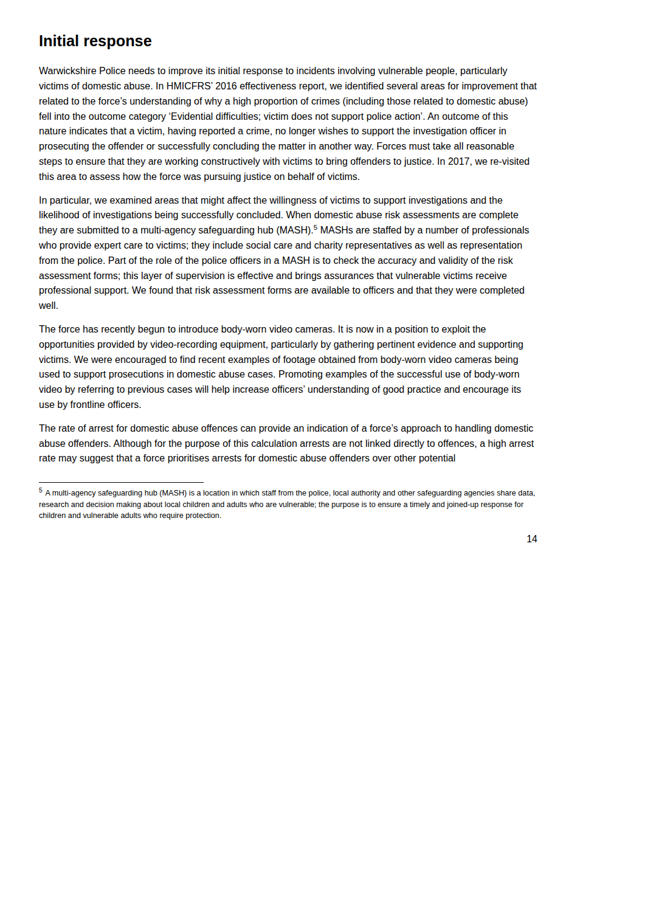Initial response
Warwickshire Police needs to improve its initial response to incidents involving vulnerable people, particularly victims of domestic abuse. In HMICFRS’ 2016 effectiveness report, we identified several areas for improvement that related to the force’s understanding of why a high proportion of crimes (including those related to domestic abuse) fell into the outcome category ‘Evidential difficulties; victim does not support police action’. An outcome of this nature indicates that a victim, having reported a crime, no longer wishes to support the investigation officer in prosecuting the offender or successfully concluding the matter in another way. Forces must take all reasonable steps to ensure that they are working constructively with victims to bring offenders to justice. In 2017, we re-visited this area to assess how the force was pursuing justice on behalf of victims.
In particular, we examined areas that might affect the willingness of victims to support investigations and the likelihood of investigations being successfully concluded. When domestic abuse risk assessments are complete they are submitted to a multi-agency safeguarding hub (MASH).5 MASHs are staffed by a number of professionals who provide expert care to victims; they include social care and charity representatives as well as representation from the police. Part of the role of the police officers in a MASH is to check the accuracy and validity of the risk assessment forms; this layer of supervision is effective and brings assurances that vulnerable victims receive professional support. We found that risk assessment forms are available to officers and that they were completed well.
The force has recently begun to introduce body-worn video cameras. It is now in a position to exploit the opportunities provided by video-recording equipment, particularly by gathering pertinent evidence and supporting victims. We were encouraged to find recent examples of footage obtained from body-worn video cameras being used to support prosecutions in domestic abuse cases. Promoting examples of the successful use of body-worn video by referring to previous cases will help increase officers’ understanding of good practice and encourage its use by frontline officers.
The rate of arrest for domestic abuse offences can provide an indication of a force’s approach to handling domestic abuse offenders. Although for the purpose of this calculation arrests are not linked directly to offences, a high arrest rate may suggest that a force prioritises arrests for domestic abuse offenders over other potential
5 A multi-agency safeguarding hub (MASH) is a location in which staff from the police, local authority and other safeguarding agencies share data, research and decision making about local children and adults who are vulnerable; the purpose is to ensure a timely and joined-up response for children and vulnerable adults who require protection.
14